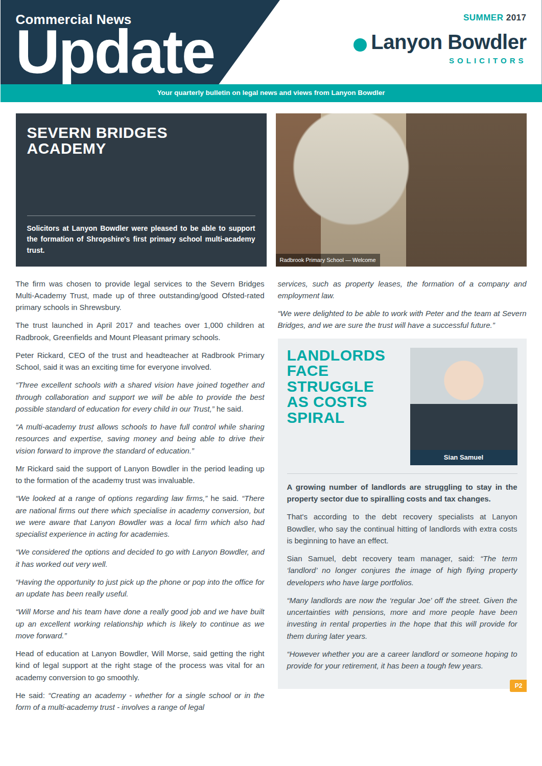SUMMER 2017
Lanyon Bowdler
SOLICITORS
Commercial News
Update
Your quarterly bulletin on legal news and views from Lanyon Bowdler
Severn Bridges
Academy
Solicitors at Lanyon Bowdler were pleased to be able to support the formation of Shropshire's first primary school multi-academy trust.
Radbrook Primary School — Welcome
The firm was chosen to provide legal services to the Severn Bridges Multi-Academy Trust, made up of three outstanding/good Ofsted-rated primary schools in Shrewsbury.
The trust launched in April 2017 and teaches over 1,000 children at Radbrook, Greenfields and Mount Pleasant primary schools.
Peter Rickard, CEO of the trust and headteacher at Radbrook Primary School, said it was an exciting time for everyone involved.
“Three excellent schools with a shared vision have joined together and through collaboration and support we will be able to provide the best possible standard of education for every child in our Trust,” he said.
“A multi-academy trust allows schools to have full control while sharing resources and expertise, saving money and being able to drive their vision forward to improve the standard of education.”
Mr Rickard said the support of Lanyon Bowdler in the period leading up to the formation of the academy trust was invaluable.
“We looked at a range of options regarding law firms,” he said. “There are national firms out there which specialise in academy conversion, but we were aware that Lanyon Bowdler was a local firm which also had specialist experience in acting for academies.
“We considered the options and decided to go with Lanyon Bowdler, and it has worked out very well.
“Having the opportunity to just pick up the phone or pop into the office for an update has been really useful.
“Will Morse and his team have done a really good job and we have built up an excellent working relationship which is likely to continue as we move forward.”
Head of education at Lanyon Bowdler, Will Morse, said getting the right kind of legal support at the right stage of the process was vital for an academy conversion to go smoothly.
He said: “Creating an academy - whether for a single school or in the form of a multi-academy trust - involves a range of legal
services, such as property leases, the formation of a company and employment law.
“We were delighted to be able to work with Peter and the team at Severn Bridges, and we are sure the trust will have a successful future.”
Landlords
face
struggle
as costs
spiral
Sian Samuel
A growing number of landlords are struggling to stay in the property sector due to spiralling costs and tax changes.
That's according to the debt recovery specialists at Lanyon Bowdler, who say the continual hitting of landlords with extra costs is beginning to have an effect.
Sian Samuel, debt recovery team manager, said: “The term ‘landlord’ no longer conjures the image of high flying property developers who have large portfolios.
“Many landlords are now the ‘regular Joe’ off the street. Given the uncertainties with pensions, more and more people have been investing in rental properties in the hope that this will provide for them during later years.
“However whether you are a career landlord or someone hoping to provide for your retirement, it has been a tough few years.
P2